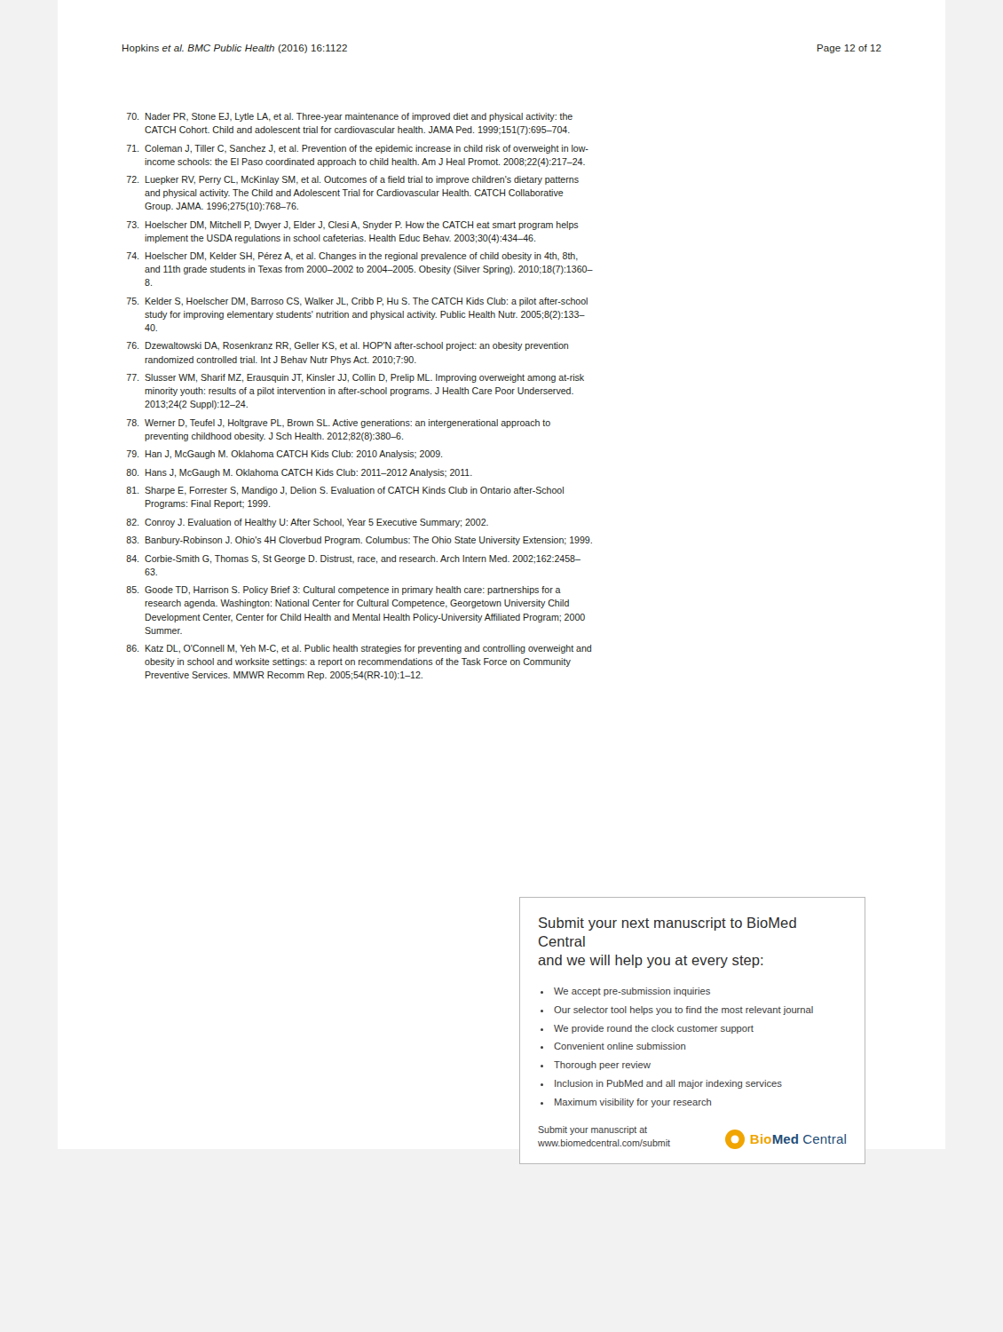Hopkins et al. BMC Public Health (2016) 16:1122
Page 12 of 12
70. Nader PR, Stone EJ, Lytle LA, et al. Three-year maintenance of improved diet and physical activity: the CATCH Cohort. Child and adolescent trial for cardiovascular health. JAMA Ped. 1999;151(7):695–704.
71. Coleman J, Tiller C, Sanchez J, et al. Prevention of the epidemic increase in child risk of overweight in low-income schools: the El Paso coordinated approach to child health. Am J Heal Promot. 2008;22(4):217–24.
72. Luepker RV, Perry CL, McKinlay SM, et al. Outcomes of a field trial to improve children's dietary patterns and physical activity. The Child and Adolescent Trial for Cardiovascular Health. CATCH Collaborative Group. JAMA. 1996;275(10):768–76.
73. Hoelscher DM, Mitchell P, Dwyer J, Elder J, Clesi A, Snyder P. How the CATCH eat smart program helps implement the USDA regulations in school cafeterias. Health Educ Behav. 2003;30(4):434–46.
74. Hoelscher DM, Kelder SH, Pérez A, et al. Changes in the regional prevalence of child obesity in 4th, 8th, and 11th grade students in Texas from 2000–2002 to 2004–2005. Obesity (Silver Spring). 2010;18(7):1360–8.
75. Kelder S, Hoelscher DM, Barroso CS, Walker JL, Cribb P, Hu S. The CATCH Kids Club: a pilot after-school study for improving elementary students' nutrition and physical activity. Public Health Nutr. 2005;8(2):133–40.
76. Dzewaltowski DA, Rosenkranz RR, Geller KS, et al. HOP'N after-school project: an obesity prevention randomized controlled trial. Int J Behav Nutr Phys Act. 2010;7:90.
77. Slusser WM, Sharif MZ, Erausquin JT, Kinsler JJ, Collin D, Prelip ML. Improving overweight among at-risk minority youth: results of a pilot intervention in after-school programs. J Health Care Poor Underserved. 2013;24(2 Suppl):12–24.
78. Werner D, Teufel J, Holtgrave PL, Brown SL. Active generations: an intergenerational approach to preventing childhood obesity. J Sch Health. 2012;82(8):380–6.
79. Han J, McGaugh M. Oklahoma CATCH Kids Club: 2010 Analysis; 2009.
80. Hans J, McGaugh M. Oklahoma CATCH Kids Club: 2011–2012 Analysis; 2011.
81. Sharpe E, Forrester S, Mandigo J, Delion S. Evaluation of CATCH Kinds Club in Ontario after-School Programs: Final Report; 1999.
82. Conroy J. Evaluation of Healthy U: After School, Year 5 Executive Summary; 2002.
83. Banbury-Robinson J. Ohio's 4H Cloverbud Program. Columbus: The Ohio State University Extension; 1999.
84. Corbie-Smith G, Thomas S, St George D. Distrust, race, and research. Arch Intern Med. 2002;162:2458–63.
85. Goode TD, Harrison S. Policy Brief 3: Cultural competence in primary health care: partnerships for a research agenda. Washington: National Center for Cultural Competence, Georgetown University Child Development Center, Center for Child Health and Mental Health Policy-University Affiliated Program; 2000 Summer.
86. Katz DL, O'Connell M, Yeh M-C, et al. Public health strategies for preventing and controlling overweight and obesity in school and worksite settings: a report on recommendations of the Task Force on Community Preventive Services. MMWR Recomm Rep. 2005;54(RR-10):1–12.
Submit your next manuscript to BioMed Central
and we will help you at every step:
We accept pre-submission inquiries
Our selector tool helps you to find the most relevant journal
We provide round the clock customer support
Convenient online submission
Thorough peer review
Inclusion in PubMed and all major indexing services
Maximum visibility for your research
Submit your manuscript at
www.biomedcentral.com/submit
Bio Med Central